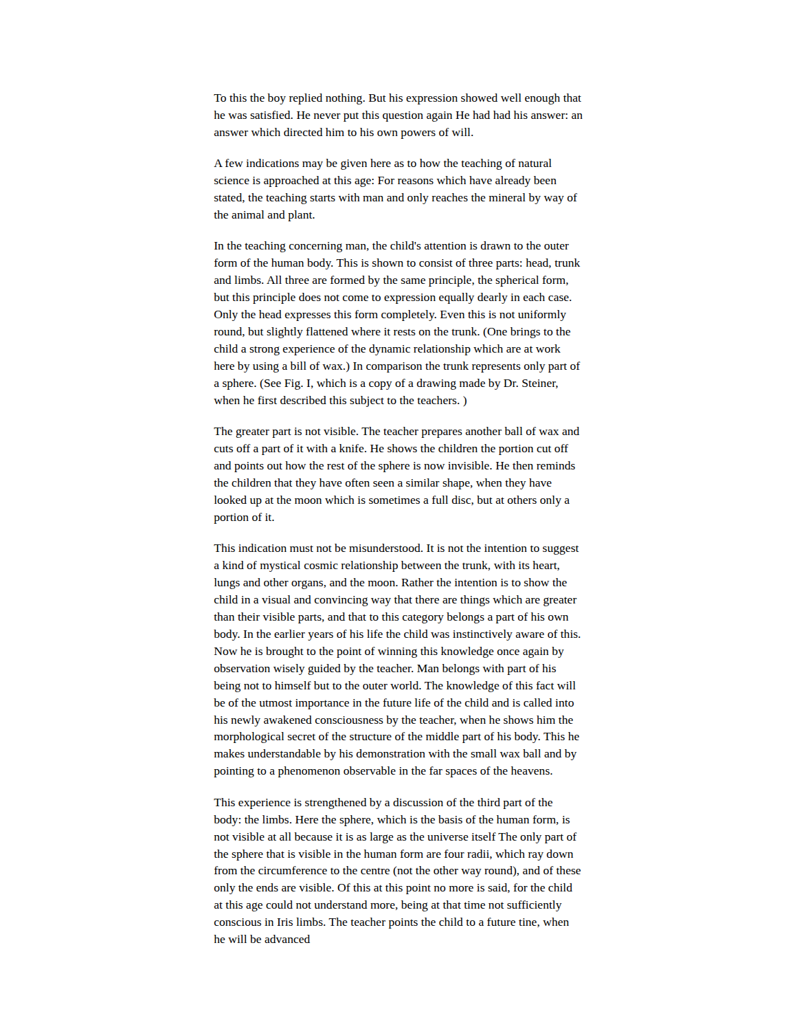To this the boy replied nothing. But his expression showed well enough that he was satisfied. He never put this question again He had had his answer: an answer which directed him to his own powers of will.
A few indications may be given here as to how the teaching of natural science is approached at this age: For reasons which have already been stated, the teaching starts with man and only reaches the mineral by way of the animal and plant.
In the teaching concerning man, the child's attention is drawn to the outer form of the human body. This is shown to consist of three parts: head, trunk and limbs. All three are formed by the same principle, the spherical form, but this principle does not come to expression equally dearly in each case. Only the head expresses this form completely. Even this is not uniformly round, but slightly flattened where it rests on the trunk. (One brings to the child a strong experience of the dynamic relationship which are at work here by using a bill of wax.) In comparison the trunk represents only part of a sphere. (See Fig. I, which is a copy of a drawing made by Dr. Steiner, when he first described this subject to the teachers. )
The greater part is not visible. The teacher prepares another ball of wax and cuts off a part of it with a knife. He shows the children the portion cut off and points out how the rest of the sphere is now invisible. He then reminds the children that they have often seen a similar shape, when they have looked up at the moon which is sometimes a full disc, but at others only a portion of it.
This indication must not be misunderstood. It is not the intention to suggest a kind of mystical cosmic relationship between the trunk, with its heart, lungs and other organs, and the moon. Rather the intention is to show the child in a visual and convincing way that there are things which are greater than their visible parts, and that to this category belongs a part of his own body. In the earlier years of his life the child was instinctively aware of this. Now he is brought to the point of winning this knowledge once again by observation wisely guided by the teacher. Man belongs with part of his being not to himself but to the outer world. The knowledge of this fact will be of the utmost importance in the future life of the child and is called into his newly awakened consciousness by the teacher, when he shows him the morphological secret of the structure of the middle part of his body. This he makes understandable by his demonstration with the small wax ball and by pointing to a phenomenon observable in the far spaces of the heavens.
This experience is strengthened by a discussion of the third part of the body: the limbs. Here the sphere, which is the basis of the human form, is not visible at all because it is as large as the universe itself The only part of the sphere that is visible in the human form are four radii, which ray down from the circumference to the centre (not the other way round), and of these only the ends are visible. Of this at this point no more is said, for the child at this age could not understand more, being at that time not sufficiently conscious in Iris limbs. The teacher points the child to a future tine, when he will be advanced